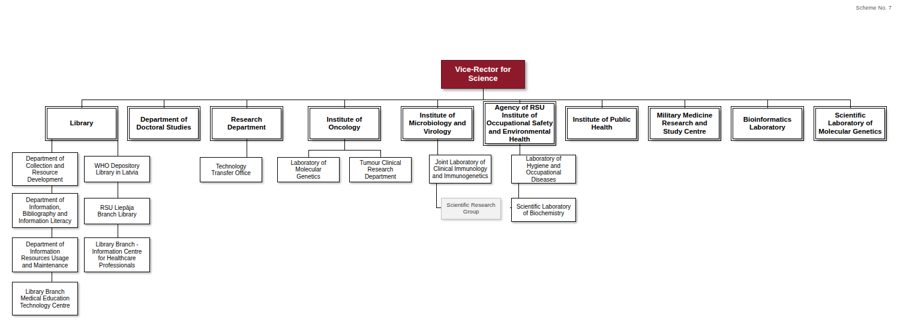Scheme No. 7
Vice-Rector for
Science
Library
Department of
Doctoral Studies
Research
Department
Institute of
Oncology
Institute of
Microbiology and
Virology
Agency of RSU
Institute of
Occupational Safety
and Environmental
Health
Institute of Public
Health
Military Medicine
Research and
Study Centre
Bioinformatics
Laboratory
Scientific
Laboratory of
Molecular Genetics
Department of
Collection and
Resource
Development
Department of
Information,
Bibliography and
Information Literacy
Department of
Information
Resources Usage
and Maintenance
Library Branch
Medical Education
Technology Centre
WHO Depository
Library in Latvia
RSU Liepāja
Branch Library
Library Branch -
Information Centre
for Healthcare
Professionals
Technology
Transfer Office
Laboratory of
Molecular
Genetics
Tumour Clinical
Research
Department
Joint Laboratory of
Clinical Immunology
and Immunogenetics
Scientific Research
Group
Laboratory of
Hygiene and
Occupational
Diseases
Scientific Laboratory
of Biochemistry